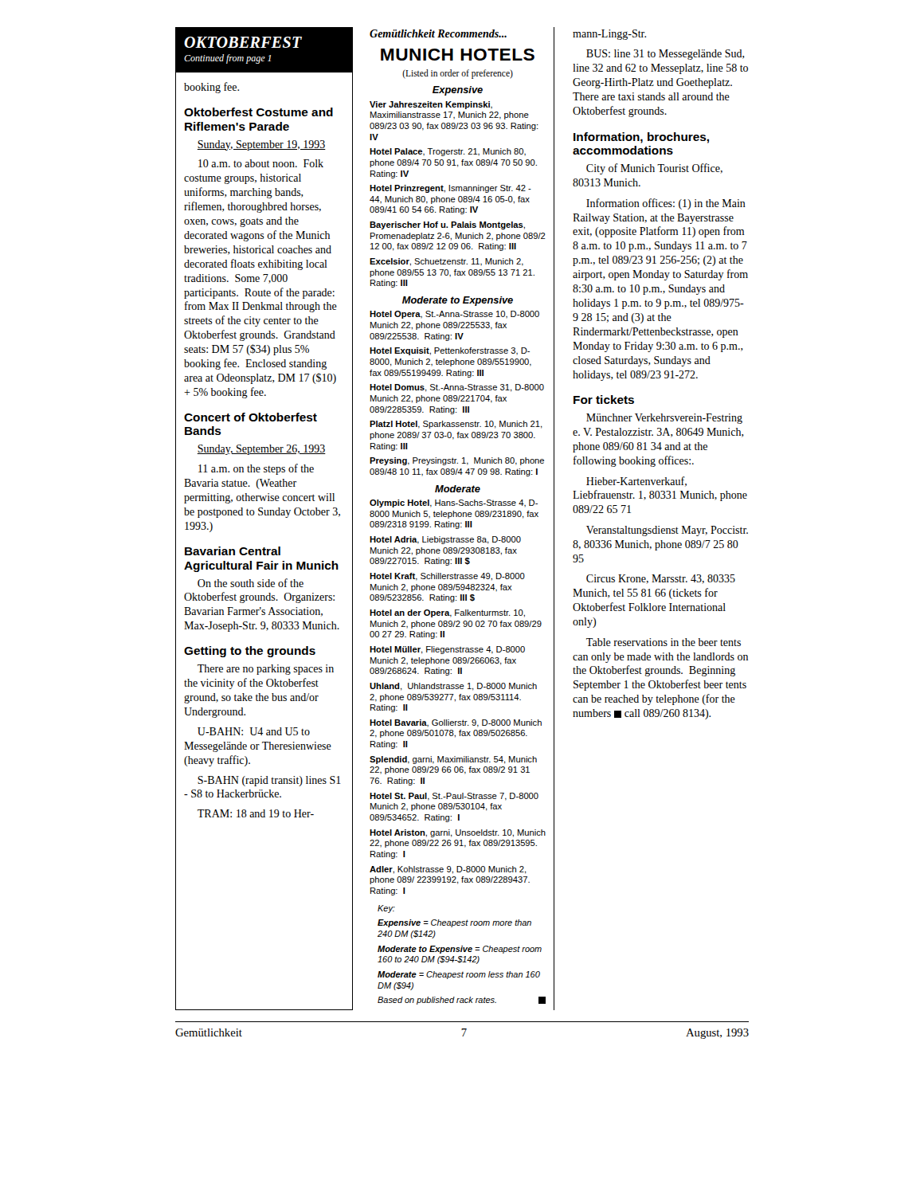OKTOBERFEST
Continued from page 1
booking fee.
Oktoberfest Costume and Riflemen's Parade
Sunday, September 19, 1993
10 a.m. to about noon. Folk costume groups, historical uniforms, marching bands, riflemen, thoroughbred horses, oxen, cows, goats and the decorated wagons of the Munich breweries, historical coaches and decorated floats exhibiting local traditions. Some 7,000 participants. Route of the parade: from Max II Denkmal through the streets of the city center to the Oktoberfest grounds. Grandstand seats: DM 57 ($34) plus 5% booking fee. Enclosed standing area at Odeonsplatz, DM 17 ($10) + 5% booking fee.
Concert of Oktoberfest Bands
Sunday, September 26, 1993
11 a.m. on the steps of the Bavaria statue. (Weather permitting, otherwise concert will be postponed to Sunday October 3, 1993.)
Bavarian Central Agricultural Fair in Munich
On the south side of the Oktoberfest grounds. Organizers: Bavarian Farmer's Association, Max-Joseph-Str. 9, 80333 Munich.
Getting to the grounds
There are no parking spaces in the vicinity of the Oktoberfest ground, so take the bus and/or Underground.
U-BAHN: U4 and U5 to Messegelände or Theresienwiese (heavy traffic).
S-BAHN (rapid transit) lines S1 - S8 to Hackerbrücke.
TRAM: 18 and 19 to Her-
Gemütlichkeit Recommends...
MUNICH HOTELS
(Listed in order of preference)
Expensive
Vier Jahreszeiten Kempinski, Maximilianstrasse 17, Munich 22, phone 089/23 03 90, fax 089/23 03 96 93. Rating: IV
Hotel Palace, Trogerstr. 21, Munich 80, phone 089/4 70 50 91, fax 089/4 70 50 90. Rating: IV
Hotel Prinzregent, Ismanninger Str. 42 - 44, Munich 80, phone 089/4 16 05-0, fax 089/41 60 54 66. Rating: IV
Bayerischer Hof u. Palais Montgelas, Promenadeplatz 2-6, Munich 2, phone 089/2 12 00, fax 089/2 12 09 06. Rating: III
Excelsior, Schuetzenstr. 11, Munich 2, phone 089/55 13 70, fax 089/55 13 71 21. Rating: III
Moderate to Expensive
Hotel Opera, St.-Anna-Strasse 10, D-8000 Munich 22, phone 089/225533, fax 089/225538. Rating: IV
Hotel Exquisit, Pettenkoferstrasse 3, D-8000, Munich 2, telephone 089/5519900, fax 089/55199499. Rating: III
Hotel Domus, St.-Anna-Strasse 31, D-8000 Munich 22, phone 089/221704, fax 089/2285359. Rating: III
Platzl Hotel, Sparkassenstr. 10, Munich 21, phone 2089/ 37 03-0, fax 089/23 70 3800. Rating: III
Preysing, Preysingstr. 1, Munich 80, phone 089/48 10 11, fax 089/4 47 09 98. Rating: I
Moderate
Olympic Hotel, Hans-Sachs-Strasse 4, D-8000 Munich 5, telephone 089/231890, fax 089/2318 9199. Rating: III
Hotel Adria, Liebigstrasse 8a, D-8000 Munich 22, phone 089/29308183, fax 089/227015. Rating: III $
Hotel Kraft, Schillerstrasse 49, D-8000 Munich 2, phone 089/59482324, fax 089/5232856. Rating: III $
Hotel an der Opera, Falkenturmstr. 10, Munich 2, phone 089/2 90 02 70 fax 089/29 00 27 29. Rating: II
Hotel Müller, Fliegenstrasse 4, D-8000 Munich 2, telephone 089/266063, fax 089/268624. Rating: II
Uhland, Uhlandstrasse 1, D-8000 Munich 2, phone 089/539277, fax 089/531114. Rating: II
Hotel Bavaria, Gollierstr. 9, D-8000 Munich 2, phone 089/501078, fax 089/5026856. Rating: II
Splendid, garni, Maximilianstr. 54, Munich 22, phone 089/29 66 06, fax 089/2 91 31 76. Rating: II
Hotel St. Paul, St.-Paul-Strasse 7, D-8000 Munich 2, phone 089/530104, fax 089/534652. Rating: I
Hotel Ariston, garni, Unsoeldstr. 10, Munich 22, phone 089/22 26 91, fax 089/2913595. Rating: I
Adler, Kohlstrasse 9, D-8000 Munich 2, phone 089/ 22399192, fax 089/2289437. Rating: I
Key:
Expensive = Cheapest room more than 240 DM ($142)
Moderate to Expensive = Cheapest room 160 to 240 DM ($94-$142)
Moderate = Cheapest room less than 160 DM ($94)
Based on published rack rates.
mann-Lingg-Str.
BUS: line 31 to Messegelände Sud, line 32 and 62 to Messeplatz, line 58 to Georg-Hirth-Platz und Goetheplatz. There are taxi stands all around the Oktoberfest grounds.
Information, brochures, accommodations
City of Munich Tourist Office, 80313 Munich.
Information offices: (1) in the Main Railway Station, at the Bayerstrasse exit, (opposite Platform 11) open from 8 a.m. to 10 p.m., Sundays 11 a.m. to 7 p.m., tel 089/23 91 256-256; (2) at the airport, open Monday to Saturday from 8:30 a.m. to 10 p.m., Sundays and holidays 1 p.m. to 9 p.m., tel 089/975-9 28 15; and (3) at the Rindermarkt/Pettenbeckstrasse, open Monday to Friday 9:30 a.m. to 6 p.m., closed Saturdays, Sundays and holidays, tel 089/23 91-272.
For tickets
Münchner Verkehrsverein-Festring e. V. Pestalozzistr. 3A, 80649 Munich, phone 089/60 81 34 and at the following booking offices:.
Hieber-Kartenverkauf, Liebfrauenstr. 1, 80331 Munich, phone 089/22 65 71
Veranstaltungsdienst Mayr, Poccistr. 8, 80336 Munich, phone 089/7 25 80 95
Circus Krone, Marsstr. 43, 80335 Munich, tel 55 81 66 (tickets for Oktoberfest Folklore International only)
Table reservations in the beer tents can only be made with the landlords on the Oktoberfest grounds. Beginning September 1 the Oktoberfest beer tents can be reached by telephone (for the numbers call 089/260 8134).
Gemütlichkeit
7
August, 1993